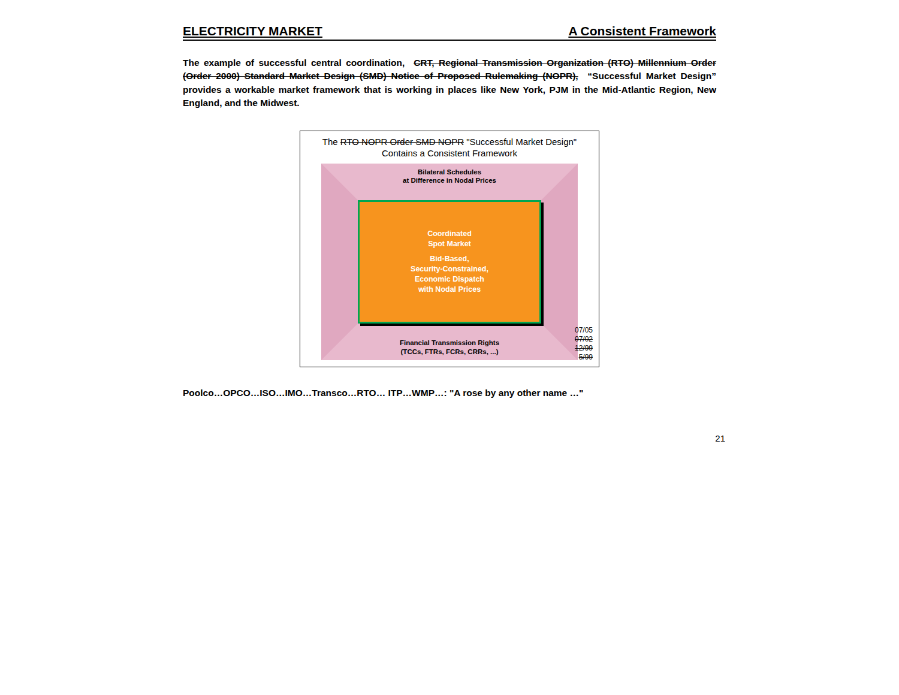ELECTRICITY MARKET A Consistent Framework
The example of successful central coordination, CRT, Regional Transmission Organization (RTO) Millennium Order (Order 2000) Standard Market Design (SMD) Notice of Proposed Rulemaking (NOPR), “Successful Market Design” provides a workable market framework that is working in places like New York, PJM in the Mid-Atlantic Region, New England, and the Midwest.
The RTO NOPR Order SMD NOPR "Successful Market Design"
Contains a Consistent Framework
Bilateral Schedules
at Difference in Nodal Prices
License Plate Access Charges
Market-Driven Investment
Financial Transmission Rights
(TCCs, FTRs, FCRs, CRRs, ...)
Coordinated
Spot Market Bid-Based,
Security-Constrained,
Economic Dispatch
with Nodal Prices
07/05
07/02
12/99
5/99
Poolco…OPCO…ISO…IMO…Transco…RTO… ITP…WMP…: "A rose by any other name …"
21